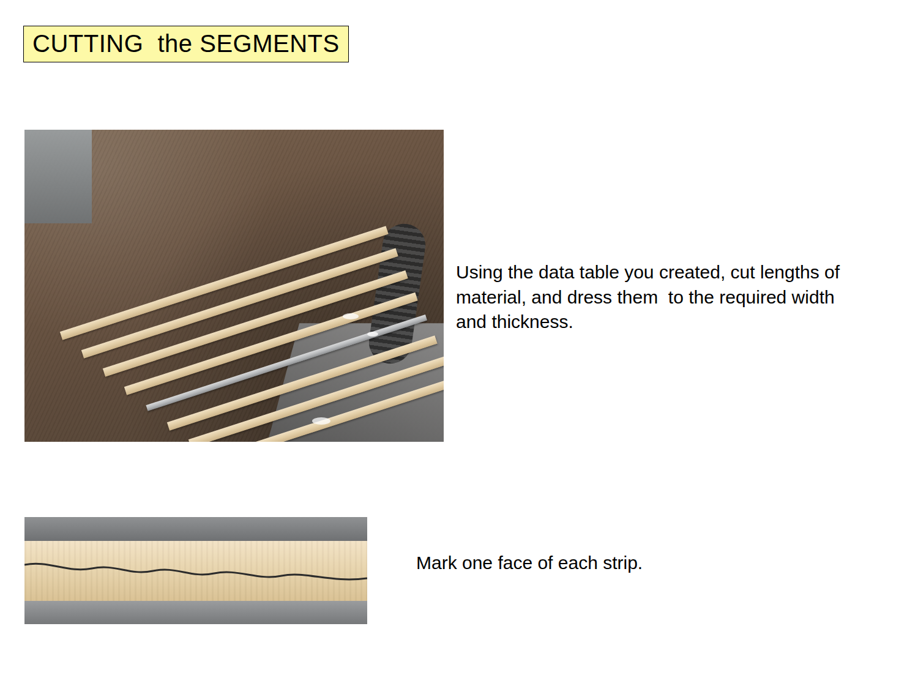CUTTING the SEGMENTS
Using the data table you created, cut lengths of material, and dress them to the required width and thickness.
Mark one face of each strip.